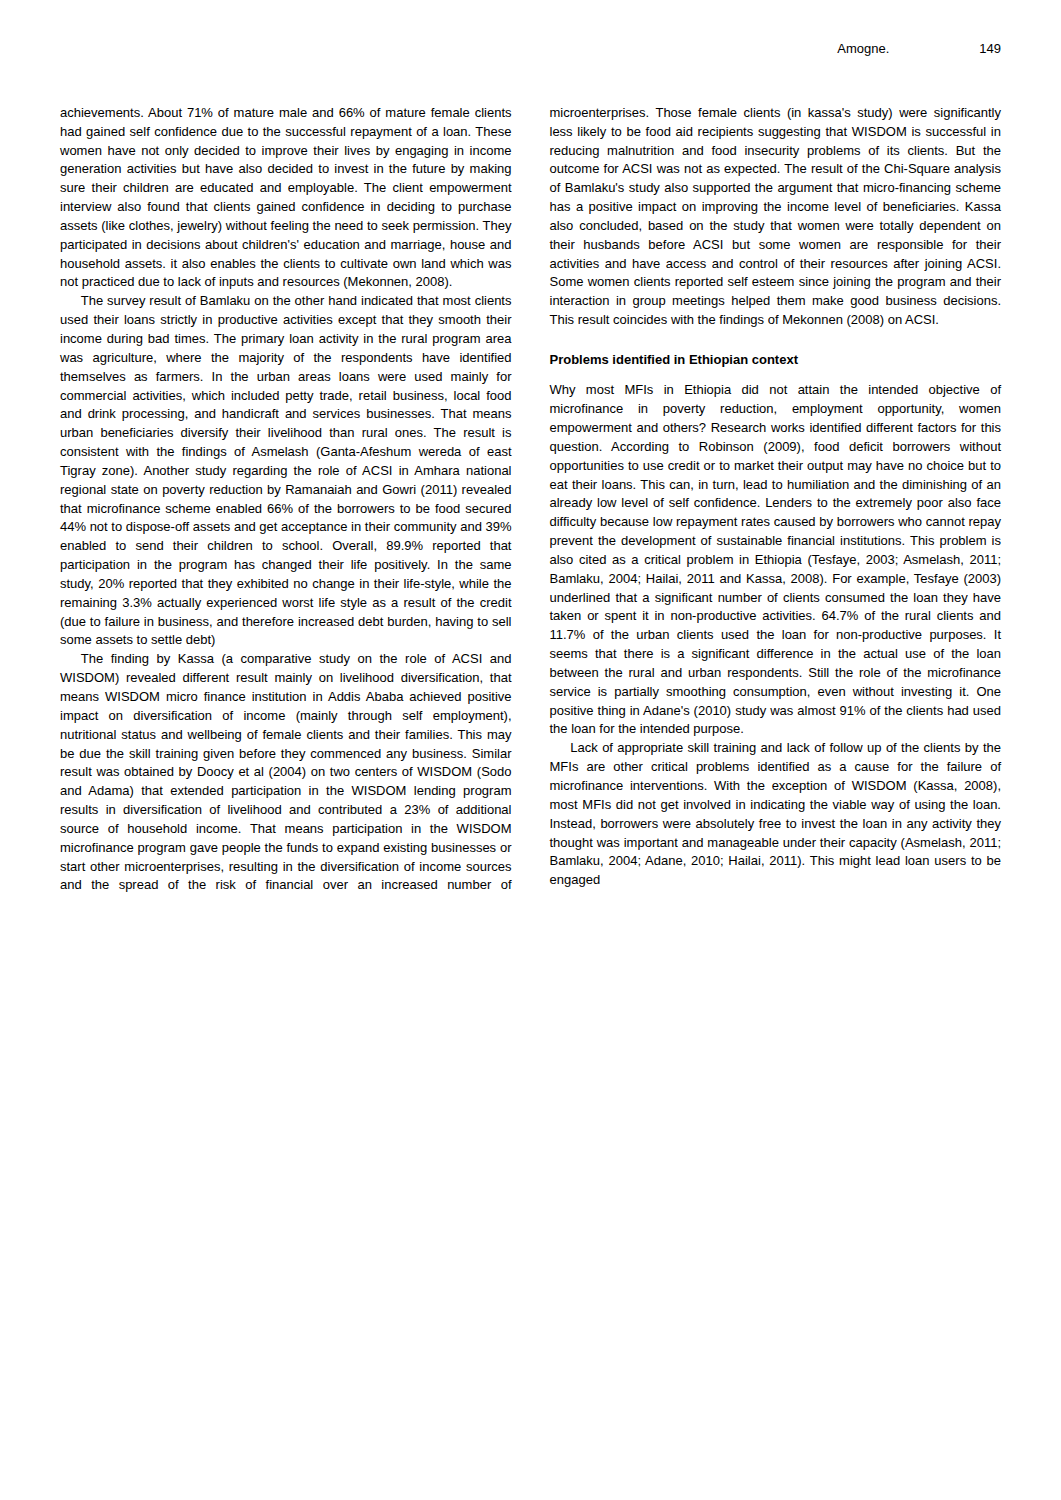Amogne. 149
achievements. About 71% of mature male and 66% of mature female clients had gained self confidence due to the successful repayment of a loan. These women have not only decided to improve their lives by engaging in income generation activities but have also decided to invest in the future by making sure their children are educated and employable. The client empowerment interview also found that clients gained confidence in deciding to purchase assets (like clothes, jewelry) without feeling the need to seek permission. They participated in decisions about children's' education and marriage, house and household assets. it also enables the clients to cultivate own land which was not practiced due to lack of inputs and resources (Mekonnen, 2008).
The survey result of Bamlaku on the other hand indicated that most clients used their loans strictly in productive activities except that they smooth their income during bad times. The primary loan activity in the rural program area was agriculture, where the majority of the respondents have identified themselves as farmers. In the urban areas loans were used mainly for commercial activities, which included petty trade, retail business, local food and drink processing, and handicraft and services businesses. That means urban beneficiaries diversify their livelihood than rural ones. The result is consistent with the findings of Asmelash (Ganta-Afeshum wereda of east Tigray zone). Another study regarding the role of ACSI in Amhara national regional state on poverty reduction by Ramanaiah and Gowri (2011) revealed that microfinance scheme enabled 66% of the borrowers to be food secured 44% not to dispose-off assets and get acceptance in their community and 39% enabled to send their children to school. Overall, 89.9% reported that participation in the program has changed their life positively. In the same study, 20% reported that they exhibited no change in their life-style, while the remaining 3.3% actually experienced worst life style as a result of the credit (due to failure in business, and therefore increased debt burden, having to sell some assets to settle debt)
The finding by Kassa (a comparative study on the role of ACSI and WISDOM) revealed different result mainly on livelihood diversification, that means WISDOM micro finance institution in Addis Ababa achieved positive impact on diversification of income (mainly through self employment), nutritional status and wellbeing of female clients and their families. This may be due the skill training given before they commenced any business. Similar result was obtained by Doocy et al (2004) on two centers of WISDOM (Sodo and Adama) that extended participation in the WISDOM lending program results in diversification of livelihood and contributed a 23% of additional source of household income. That means participation in the WISDOM microfinance program gave people the funds to expand existing businesses or start other microenterprises, resulting in the diversification of income sources and the spread of the risk of financial over an increased number of microenterprises. Those female clients (in kassa's study) were significantly less likely to be food aid recipients suggesting that WISDOM is successful in reducing malnutrition and food insecurity problems of its clients. But the outcome for ACSI was not as expected. The result of the Chi-Square analysis of Bamlaku's study also supported the argument that micro-financing scheme has a positive impact on improving the income level of beneficiaries. Kassa also concluded, based on the study that women were totally dependent on their husbands before ACSI but some women are responsible for their activities and have access and control of their resources after joining ACSI. Some women clients reported self esteem since joining the program and their interaction in group meetings helped them make good business decisions. This result coincides with the findings of Mekonnen (2008) on ACSI.
Problems identified in Ethiopian context
Why most MFIs in Ethiopia did not attain the intended objective of microfinance in poverty reduction, employment opportunity, women empowerment and others? Research works identified different factors for this question. According to Robinson (2009), food deficit borrowers without opportunities to use credit or to market their output may have no choice but to eat their loans. This can, in turn, lead to humiliation and the diminishing of an already low level of self confidence. Lenders to the extremely poor also face difficulty because low repayment rates caused by borrowers who cannot repay prevent the development of sustainable financial institutions. This problem is also cited as a critical problem in Ethiopia (Tesfaye, 2003; Asmelash, 2011; Bamlaku, 2004; Hailai, 2011 and Kassa, 2008). For example, Tesfaye (2003) underlined that a significant number of clients consumed the loan they have taken or spent it in non-productive activities. 64.7% of the rural clients and 11.7% of the urban clients used the loan for non-productive purposes. It seems that there is a significant difference in the actual use of the loan between the rural and urban respondents. Still the role of the microfinance service is partially smoothing consumption, even without investing it. One positive thing in Adane's (2010) study was almost 91% of the clients had used the loan for the intended purpose.
Lack of appropriate skill training and lack of follow up of the clients by the MFIs are other critical problems identified as a cause for the failure of microfinance interventions. With the exception of WISDOM (Kassa, 2008), most MFIs did not get involved in indicating the viable way of using the loan. Instead, borrowers were absolutely free to invest the loan in any activity they thought was important and manageable under their capacity (Asmelash, 2011; Bamlaku, 2004; Adane, 2010; Hailai, 2011). This might lead loan users to be engaged